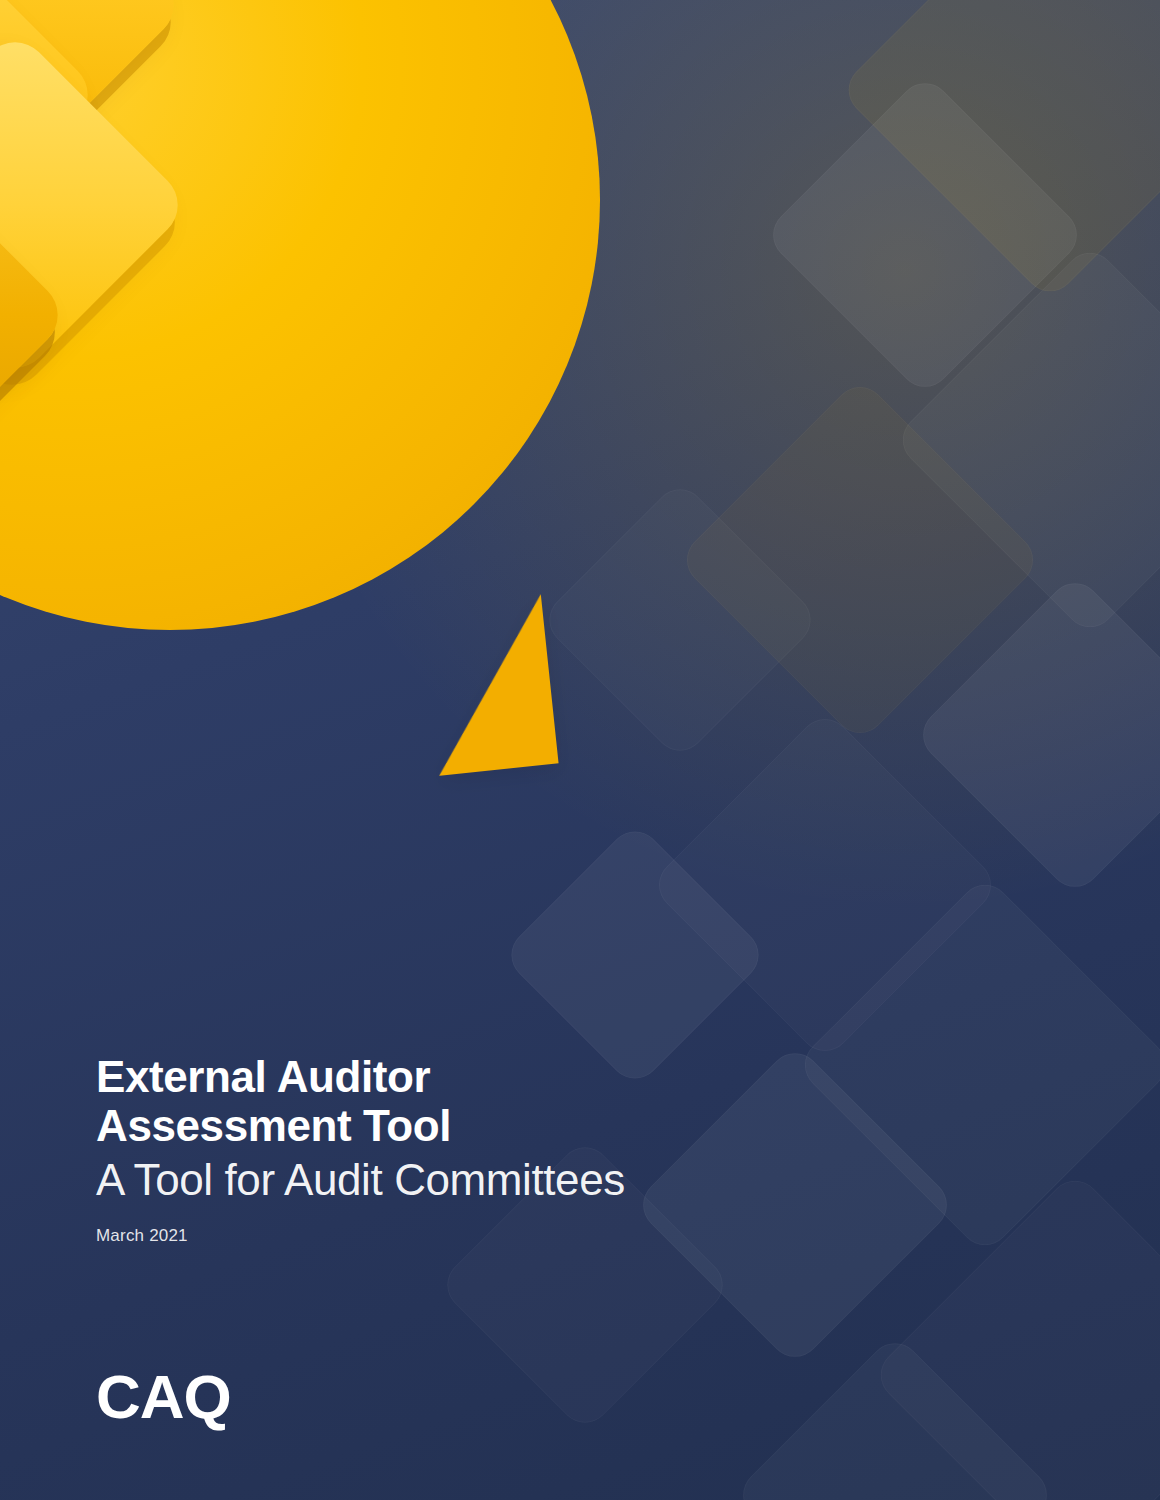External Auditor Assessment Tool A Tool for Audit Committees
March 2021
CAQ